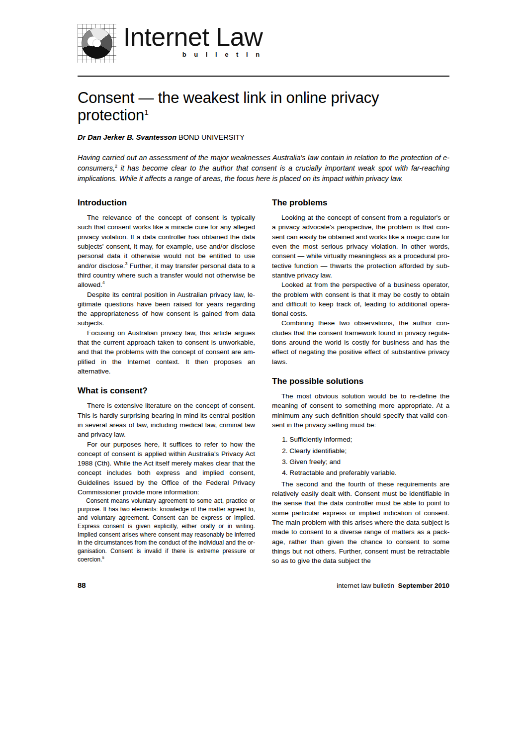Internet Law
B u l l e t i n
Consent — the weakest link in online privacy protection1
Dr Dan Jerker B. Svantesson BOND UNIVERSITY
Having carried out an assessment of the major weaknesses Australia's law contain in relation to the protection of e-consumers,2 it has become clear to the author that consent is a crucially important weak spot with far-reaching implications. While it affects a range of areas, the focus here is placed on its impact within privacy law.
Introduction
The relevance of the concept of consent is typically such that consent works like a miracle cure for any alleged privacy violation. If a data controller has obtained the data subjects' consent, it may, for example, use and/or disclose personal data it otherwise would not be entitled to use and/or disclose.3 Further, it may transfer personal data to a third country where such a transfer would not otherwise be allowed.4
Despite its central position in Australian privacy law, legitimate questions have been raised for years regarding the appropriateness of how consent is gained from data subjects.
Focusing on Australian privacy law, this article argues that the current approach taken to consent is unworkable, and that the problems with the concept of consent are amplified in the Internet context. It then proposes an alternative.
What is consent?
There is extensive literature on the concept of consent. This is hardly surprising bearing in mind its central position in several areas of law, including medical law, criminal law and privacy law.
For our purposes here, it suffices to refer to how the concept of consent is applied within Australia's Privacy Act 1988 (Cth). While the Act itself merely makes clear that the concept includes both express and implied consent, Guidelines issued by the Office of the Federal Privacy Commissioner provide more information:
Consent means voluntary agreement to some act, practice or purpose. It has two elements: knowledge of the matter agreed to, and voluntary agreement. Consent can be express or implied. Express consent is given explicitly, either orally or in writing. Implied consent arises where consent may reasonably be inferred in the circumstances from the conduct of the individual and the organisation. Consent is invalid if there is extreme pressure or coercion.5
The problems
Looking at the concept of consent from a regulator's or a privacy advocate's perspective, the problem is that consent can easily be obtained and works like a magic cure for even the most serious privacy violation. In other words, consent — while virtually meaningless as a procedural protective function — thwarts the protection afforded by substantive privacy law.
Looked at from the perspective of a business operator, the problem with consent is that it may be costly to obtain and difficult to keep track of, leading to additional operational costs.
Combining these two observations, the author concludes that the consent framework found in privacy regulations around the world is costly for business and has the effect of negating the positive effect of substantive privacy laws.
The possible solutions
The most obvious solution would be to re-define the meaning of consent to something more appropriate. At a minimum any such definition should specify that valid consent in the privacy setting must be:
Sufficiently informed;
Clearly identifiable;
Given freely; and
Retractable and preferably variable.
The second and the fourth of these requirements are relatively easily dealt with. Consent must be identifiable in the sense that the data controller must be able to point to some particular express or implied indication of consent. The main problem with this arises where the data subject is made to consent to a diverse range of matters as a package, rather than given the chance to consent to some things but not others. Further, consent must be retractable so as to give the data subject the
88
internet law bulletin September 2010